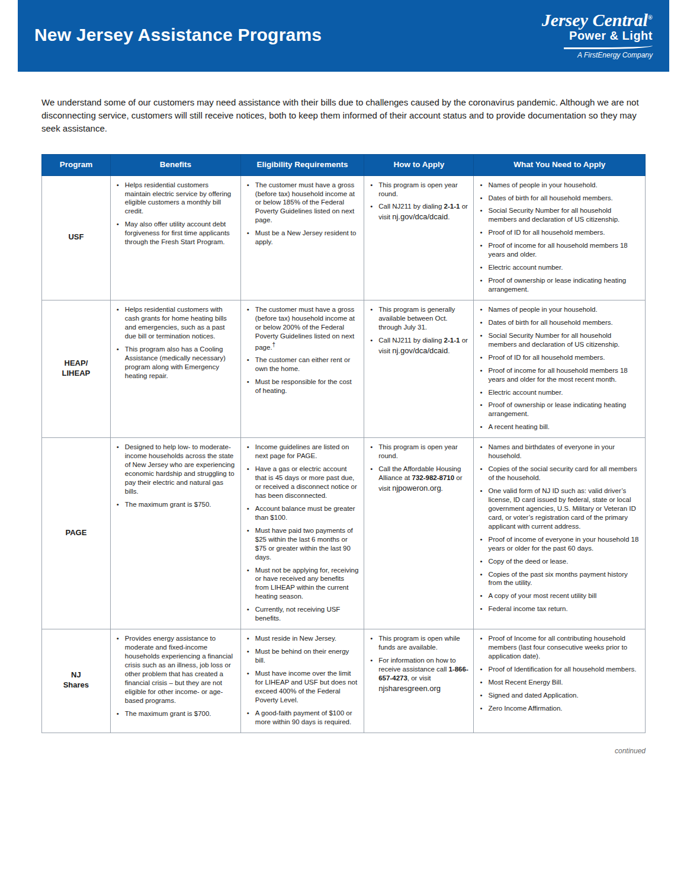New Jersey Assistance Programs
Jersey Central® Power & Light A FirstEnergy Company
We understand some of our customers may need assistance with their bills due to challenges caused by the coronavirus pandemic. Although we are not disconnecting service, customers will still receive notices, both to keep them informed of their account status and to provide documentation so they may seek assistance.
| Program | Benefits | Eligibility Requirements | How to Apply | What You Need to Apply |
| --- | --- | --- | --- | --- |
| USF | Helps residential customers maintain electric service by offering eligible customers a monthly bill credit. May also offer utility account debt forgiveness for first time applicants through the Fresh Start Program. | The customer must have a gross (before tax) household income at or below 185% of the Federal Poverty Guidelines listed on next page. Must be a New Jersey resident to apply. | This program is open year round. Call NJ211 by dialing 2-1-1 or visit nj.gov/dca/dcaid . | Names of people in your household. Dates of birth for all household members. Social Security Number for all household members and declaration of US citizenship. Proof of ID for all household members. Proof of income for all household members 18 years and older. Electric account number. Proof of ownership or lease indicating heating arrangement. |
| HEAP/ LIHEAP | Helps residential customers with cash grants for home heating bills and emergencies, such as a past due bill or termination notices. This program also has a Cooling Assistance (medically necessary) program along with Emergency heating repair. | The customer must have a gross (before tax) household income at or below 200% of the Federal Poverty Guidelines listed on next page. † The customer can either rent or own the home. Must be responsible for the cost of heating. | This program is generally available between Oct. through July 31. Call NJ211 by dialing 2-1-1 or visit nj.gov/dca/dcaid . | Names of people in your household. Dates of birth for all household members. Social Security Number for all household members and declaration of US citizenship. Proof of ID for all household members. Proof of income for all household members 18 years and older for the most recent month. Electric account number. Proof of ownership or lease indicating heating arrangement. A recent heating bill. |
| PAGE | Designed to help low- to moderate-income households across the state of New Jersey who are experiencing economic hardship and struggling to pay their electric and natural gas bills. The maximum grant is $750. | Income guidelines are listed on next page for PAGE. Have a gas or electric account that is 45 days or more past due, or received a disconnect notice or has been disconnected. Account balance must be greater than $100. Must have paid two payments of $25 within the last 6 months or $75 or greater within the last 90 days. Must not be applying for, receiving or have received any benefits from LIHEAP within the current heating season. Currently, not receiving USF benefits. | This program is open year round. Call the Affordable Housing Alliance at 732-982-8710 or visit njpoweron.org . | Names and birthdates of everyone in your household. Copies of the social security card for all members of the household. One valid form of NJ ID such as: valid driver’s license, ID card issued by federal, state or local government agencies, U.S. Military or Veteran ID card, or voter’s registration card of the primary applicant with current address. Proof of income of everyone in your household 18 years or older for the past 60 days. Copy of the deed or lease. Copies of the past six months payment history from the utility. A copy of your most recent utility bill Federal income tax return. |
| NJ Shares | Provides energy assistance to moderate and fixed-income households experiencing a financial crisis such as an illness, job loss or other problem that has created a financial crisis – but they are not eligible for other income- or age-based programs. The maximum grant is $700. | Must reside in New Jersey. Must be behind on their energy bill. Must have income over the limit for LIHEAP and USF but does not exceed 400% of the Federal Poverty Level. A good-faith payment of $100 or more within 90 days is required. | This program is open while funds are available. For information on how to receive assistance call 1-866-657-4273 , or visit njsharesgreen.org | Proof of Income for all contributing household members (last four consecutive weeks prior to application date). Proof of Identification for all household members. Most Recent Energy Bill. Signed and dated Application. Zero Income Affirmation. |
continued